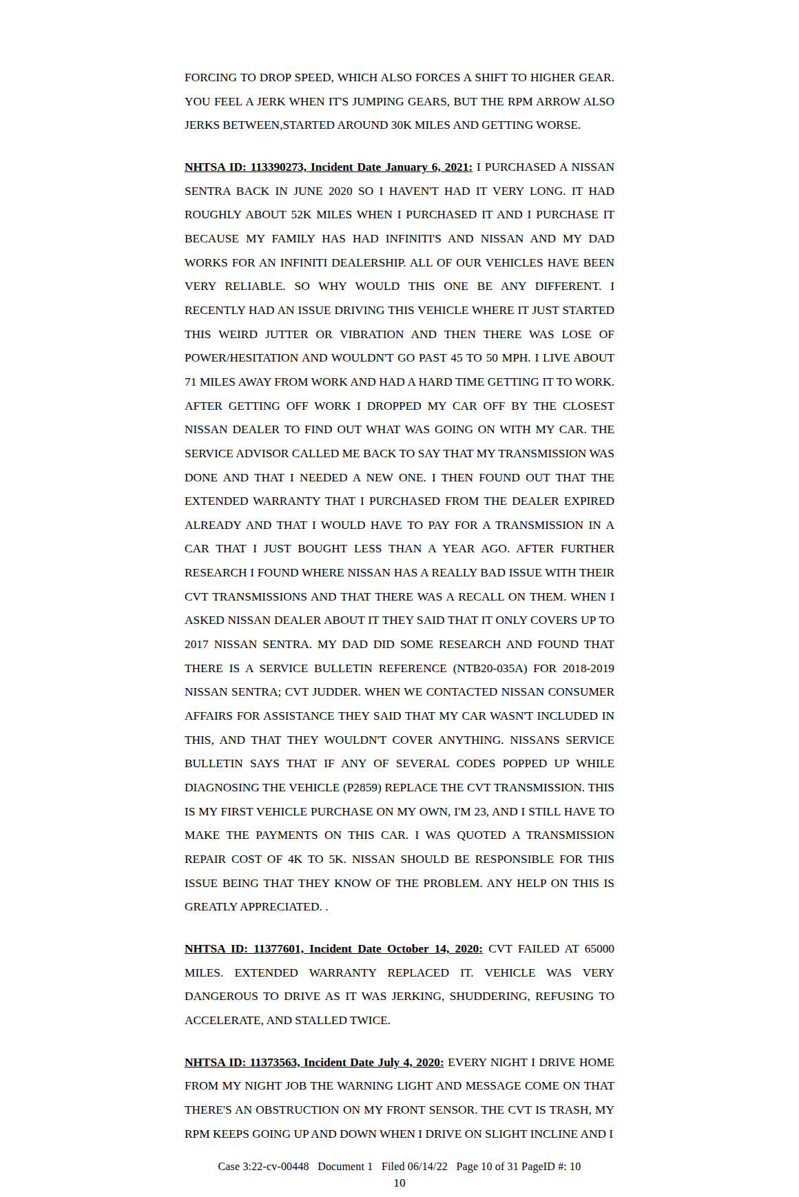FORCING TO DROP SPEED, WHICH ALSO FORCES A SHIFT TO HIGHER GEAR. YOU FEEL A JERK WHEN IT'S JUMPING GEARS, BUT THE RPM ARROW ALSO JERKS BETWEEN,STARTED AROUND 30K MILES AND GETTING WORSE.
NHTSA ID: 113390273, Incident Date January 6, 2021: I PURCHASED A NISSAN SENTRA BACK IN JUNE 2020 SO I HAVEN'T HAD IT VERY LONG. IT HAD ROUGHLY ABOUT 52K MILES WHEN I PURCHASED IT AND I PURCHASE IT BECAUSE MY FAMILY HAS HAD INFINITI'S AND NISSAN AND MY DAD WORKS FOR AN INFINITI DEALERSHIP. ALL OF OUR VEHICLES HAVE BEEN VERY RELIABLE. SO WHY WOULD THIS ONE BE ANY DIFFERENT. I RECENTLY HAD AN ISSUE DRIVING THIS VEHICLE WHERE IT JUST STARTED THIS WEIRD JUTTER OR VIBRATION AND THEN THERE WAS LOSE OF POWER/HESITATION AND WOULDN'T GO PAST 45 TO 50 MPH. I LIVE ABOUT 71 MILES AWAY FROM WORK AND HAD A HARD TIME GETTING IT TO WORK. AFTER GETTING OFF WORK I DROPPED MY CAR OFF BY THE CLOSEST NISSAN DEALER TO FIND OUT WHAT WAS GOING ON WITH MY CAR. THE SERVICE ADVISOR CALLED ME BACK TO SAY THAT MY TRANSMISSION WAS DONE AND THAT I NEEDED A NEW ONE. I THEN FOUND OUT THAT THE EXTENDED WARRANTY THAT I PURCHASED FROM THE DEALER EXPIRED ALREADY AND THAT I WOULD HAVE TO PAY FOR A TRANSMISSION IN A CAR THAT I JUST BOUGHT LESS THAN A YEAR AGO. AFTER FURTHER RESEARCH I FOUND WHERE NISSAN HAS A REALLY BAD ISSUE WITH THEIR CVT TRANSMISSIONS AND THAT THERE WAS A RECALL ON THEM. WHEN I ASKED NISSAN DEALER ABOUT IT THEY SAID THAT IT ONLY COVERS UP TO 2017 NISSAN SENTRA. MY DAD DID SOME RESEARCH AND FOUND THAT THERE IS A SERVICE BULLETIN REFERENCE (NTB20-035A) FOR 2018-2019 NISSAN SENTRA; CVT JUDDER. WHEN WE CONTACTED NISSAN CONSUMER AFFAIRS FOR ASSISTANCE THEY SAID THAT MY CAR WASN'T INCLUDED IN THIS, AND THAT THEY WOULDN'T COVER ANYTHING. NISSANS SERVICE BULLETIN SAYS THAT IF ANY OF SEVERAL CODES POPPED UP WHILE DIAGNOSING THE VEHICLE (P2859) REPLACE THE CVT TRANSMISSION. THIS IS MY FIRST VEHICLE PURCHASE ON MY OWN, I'M 23, AND I STILL HAVE TO MAKE THE PAYMENTS ON THIS CAR. I WAS QUOTED A TRANSMISSION REPAIR COST OF 4K TO 5K. NISSAN SHOULD BE RESPONSIBLE FOR THIS ISSUE BEING THAT THEY KNOW OF THE PROBLEM. ANY HELP ON THIS IS GREATLY APPRECIATED. .
NHTSA ID: 11377601, Incident Date October 14, 2020: CVT FAILED AT 65000 MILES. EXTENDED WARRANTY REPLACED IT. VEHICLE WAS VERY DANGEROUS TO DRIVE AS IT WAS JERKING, SHUDDERING, REFUSING TO ACCELERATE, AND STALLED TWICE.
NHTSA ID: 11373563, Incident Date July 4, 2020: EVERY NIGHT I DRIVE HOME FROM MY NIGHT JOB THE WARNING LIGHT AND MESSAGE COME ON THAT THERE'S AN OBSTRUCTION ON MY FRONT SENSOR. THE CVT IS TRASH, MY RPM KEEPS GOING UP AND DOWN WHEN I DRIVE ON SLIGHT INCLINE AND I
Case 3:22-cv-00448 Document 1 Filed 06/14/22 Page 10 of 31 PageID #: 10
10